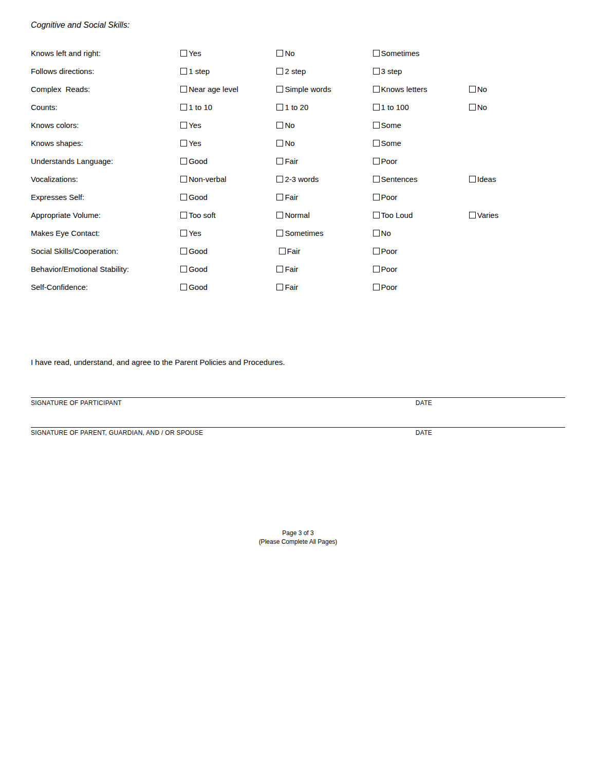Cognitive and Social Skills:
| Knows left and right: | Yes | No | Sometimes | |
| Follows directions: | 1 step | 2 step | 3 step | |
| Complex Reads: | Near age level | Simple words | Knows letters | No |
| Counts: | 1 to 10 | 1 to 20 | 1 to 100 | No |
| Knows colors: | Yes | No | Some | |
| Knows shapes: | Yes | No | Some | |
| Understands Language: | Good | Fair | Poor | |
| Vocalizations: | Non-verbal | 2-3 words | Sentences | Ideas |
| Expresses Self: | Good | Fair | Poor | |
| Appropriate Volume: | Too soft | Normal | Too Loud | Varies |
| Makes Eye Contact: | Yes | Sometimes | No | |
| Social Skills/Cooperation: | Good | Fair | Poor | |
| Behavior/Emotional Stability: | Good | Fair | Poor | |
| Self-Confidence: | Good | Fair | Poor | |
I have read, understand, and agree to the Parent Policies and Procedures.
SIGNATURE OF PARTICIPANT DATE
SIGNATURE OF PARENT, GUARDIAN, AND / OR SPOUSE DATE
Page 3 of 3
(Please Complete All Pages)